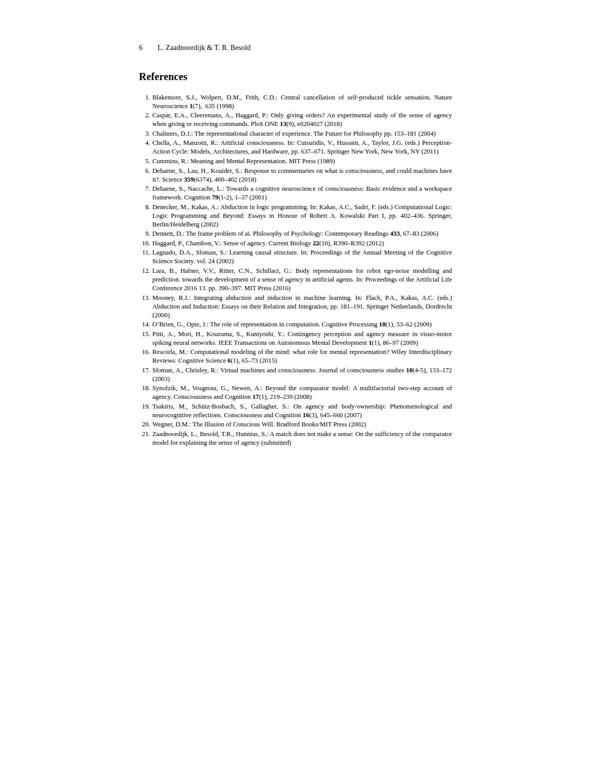6 L. Zaadnoordijk & T. R. Besold
References
Blakemore, S.J., Wolpert, D.M., Frith, C.D.: Central cancellation of self-produced tickle sensation. Nature Neuroscience 1(7), 635 (1998)
Caspar, E.A., Cleeremans, A., Haggard, P.: Only giving orders? An experimental study of the sense of agency when giving or receiving commands. PloS ONE 13(9), e0204027 (2018)
Chalmers, D.J.: The representational character of experience. The Future for Philosophy pp. 153–181 (2004)
Chella, A., Manzotti, R.: Artificial consciousness. In: Cutsuridis, V., Hussain, A., Taylor, J.G. (eds.) Perception-Action Cycle: Models, Architectures, and Hardware, pp. 637–671. Springer New York, New York, NY (2011)
Cummins, R.: Meaning and Mental Representation. MIT Press (1989)
Dehaene, S., Lau, H., Kouider, S.: Response to commentaries on what is consciousness, and could machines have it?. Science 359(6374), 400–402 (2018)
Dehaene, S., Naccache, L.: Towards a cognitive neuroscience of consciousness: Basic evidence and a workspace framework. Cognition 79(1-2), 1–37 (2001)
Denecker, M., Kakas, A.: Abduction in logic programming. In: Kakas, A.C., Sadri, F. (eds.) Computational Logic: Logic Programming and Beyond: Essays in Honour of Robert A. Kowalski Part I, pp. 402–436. Springer, Berlin/Heidelberg (2002)
Dennett, D.: The frame problem of ai. Philosophy of Psychology: Contemporary Readings 433, 67–83 (2006)
Haggard, P., Chambon, V.: Sense of agency. Current Biology 22(10), R390–R392 (2012)
Lagnado, D.A., Sloman, S.: Learning causal structure. In: Proceedings of the Annual Meeting of the Cognitive Science Society. vol. 24 (2002)
Lara, B., Hafner, V.V., Ritter, C.N., Schillaci, G.: Body representations for robot ego-noise modelling and prediction. towards the development of a sense of agency in artificial agents. In: Proceedings of the Artificial Life Conference 2016 13. pp. 390–397. MIT Press (2016)
Mooney, R.J.: Integrating abduction and induction in machine learning. In: Flach, P.A., Kakas, A.C. (eds.) Abduction and Induction: Essays on their Relation and Integration, pp. 181–191. Springer Netherlands, Dordrecht (2000)
O’Brien, G., Opie, J.: The role of representation in computation. Cognitive Processing 10(1), 53–62 (2009)
Pitti, A., Mori, H., Kouzuma, S., Kuniyoshi, Y.: Contingency perception and agency measure in visuo-motor spiking neural networks. IEEE Transactions on Autonomous Mental Development 1(1), 86–97 (2009)
Rescorla, M.: Computational modeling of the mind: what role for mental representation? Wiley Interdisciplinary Reviews: Cognitive Science 6(1), 65–73 (2015)
Sloman, A., Chrisley, R.: Virtual machines and consciousness. Journal of consciousness studies 10(4-5), 133–172 (2003)
Synofzik, M., Vosgerau, G., Newen, A.: Beyond the comparator model: A multifactorial two-step account of agency. Consciousness and Cognition 17(1), 219–239 (2008)
Tsakiris, M., Schütz-Bosbach, S., Gallagher, S.: On agency and body-ownership: Phenomenological and neurocognitive reflections. Consciousness and Cognition 16(3), 645–660 (2007)
Wegner, D.M.: The Illusion of Conscious Will. Bradford Books/MIT Press (2002)
Zaadnoordijk, L., Besold, T.R., Hunnius, S.: A match does not make a sense: On the sufficiency of the comparator model for explaining the sense of agency (submitted)